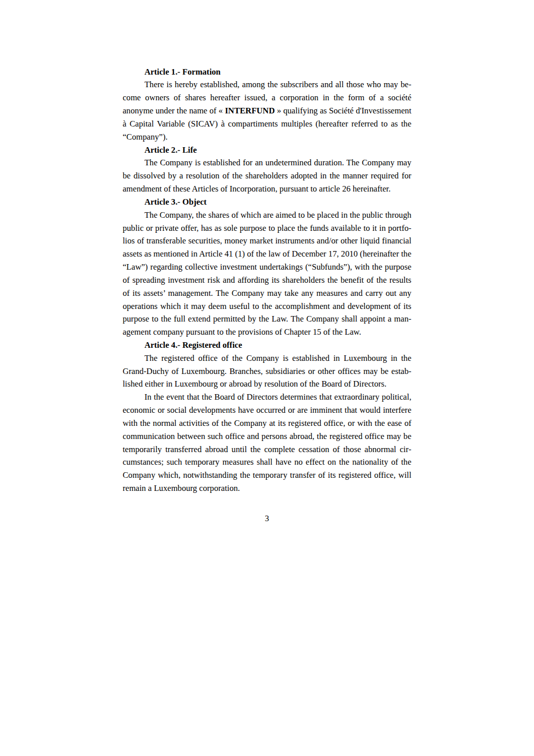Article 1.- Formation
There is hereby established, among the subscribers and all those who may become owners of shares hereafter issued, a corporation in the form of a société anonyme under the name of « INTERFUND » qualifying as Société d'Investissement à Capital Variable (SICAV) à compartiments multiples (hereafter referred to as the “Company”).
Article 2.- Life
The Company is established for an undetermined duration. The Company may be dissolved by a resolution of the shareholders adopted in the manner required for amendment of these Articles of Incorporation, pursuant to article 26 hereinafter.
Article 3.- Object
The Company, the shares of which are aimed to be placed in the public through public or private offer, has as sole purpose to place the funds available to it in portfolios of transferable securities, money market instruments and/or other liquid financial assets as mentioned in Article 41 (1) of the law of December 17, 2010 (hereinafter the “Law”) regarding collective investment undertakings (“Subfunds”), with the purpose of spreading investment risk and affording its shareholders the benefit of the results of its assets’ management. The Company may take any measures and carry out any operations which it may deem useful to the accomplishment and development of its purpose to the full extend permitted by the Law. The Company shall appoint a management company pursuant to the provisions of Chapter 15 of the Law.
Article 4.- Registered office
The registered office of the Company is established in Luxembourg in the Grand-Duchy of Luxembourg. Branches, subsidiaries or other offices may be established either in Luxembourg or abroad by resolution of the Board of Directors.
In the event that the Board of Directors determines that extraordinary political, economic or social developments have occurred or are imminent that would interfere with the normal activities of the Company at its registered office, or with the ease of communication between such office and persons abroad, the registered office may be temporarily transferred abroad until the complete cessation of those abnormal circumstances; such temporary measures shall have no effect on the nationality of the Company which, notwithstanding the temporary transfer of its registered office, will remain a Luxembourg corporation.
3